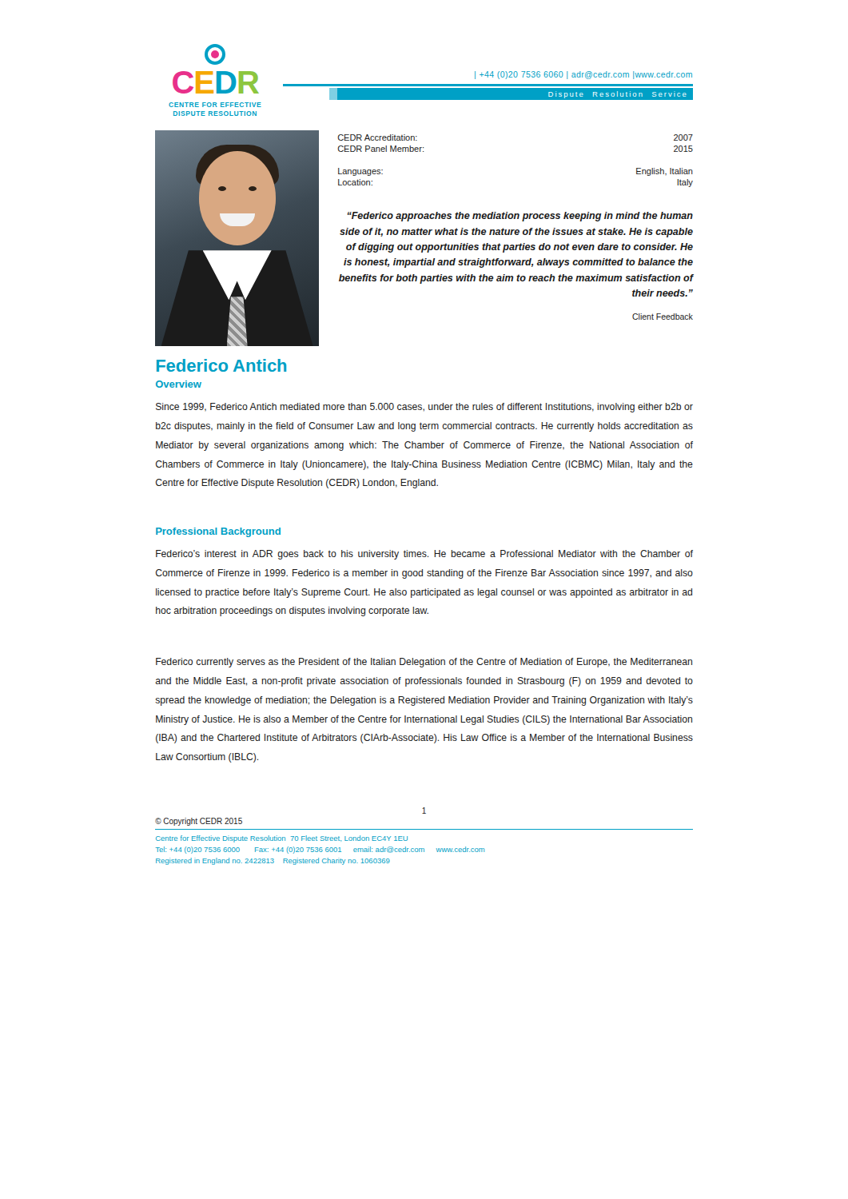CEDR
Centre for Effective
Dispute Resolution
| +44 (0)20 7536 6060 | adr@cedr.com |www.cedr.com
Dispute Resolution Service
Federico Antich
| CEDR Accreditation: | 2007 |
| CEDR Panel Member: | 2015 |
| Languages: | English, Italian |
| Location: | Italy |
“Federico approaches the mediation process keeping in mind the human side of it, no matter what is the nature of the issues at stake. He is capable of digging out opportunities that parties do not even dare to consider. He is honest, impartial and straightforward, always committed to balance the benefits for both parties with the aim to reach the maximum satisfaction of their needs.”
Client Feedback
Overview
Since 1999, Federico Antich mediated more than 5.000 cases, under the rules of different Institutions, involving either b2b or b2c disputes, mainly in the field of Consumer Law and long term commercial contracts. He currently holds accreditation as Mediator by several organizations among which: The Chamber of Commerce of Firenze, the National Association of Chambers of Commerce in Italy (Unioncamere), the Italy-China Business Mediation Centre (ICBMC) Milan, Italy and the Centre for Effective Dispute Resolution (CEDR) London, England.
Professional Background
Federico’s interest in ADR goes back to his university times. He became a Professional Mediator with the Chamber of Commerce of Firenze in 1999. Federico is a member in good standing of the Firenze Bar Association since 1997, and also licensed to practice before Italy’s Supreme Court. He also participated as legal counsel or was appointed as arbitrator in ad hoc arbitration proceedings on disputes involving corporate law.
Federico currently serves as the President of the Italian Delegation of the Centre of Mediation of Europe, the Mediterranean and the Middle East, a non-profit private association of professionals founded in Strasbourg (F) on 1959 and devoted to spread the knowledge of mediation; the Delegation is a Registered Mediation Provider and Training Organization with Italy’s Ministry of Justice. He is also a Member of the Centre for International Legal Studies (CILS) the International Bar Association (IBA) and the Chartered Institute of Arbitrators (CIArb-Associate). His Law Office is a Member of the International Business Law Consortium (IBLC).
1
© Copyright CEDR 2015
Centre for Effective Dispute Resolution 70 Fleet Street, London EC4Y 1EU
Tel: +44 (0)20 7536 6000 Fax: +44 (0)20 7536 6001 email: adr@cedr.com www.cedr.com
Registered in England no. 2422813 Registered Charity no. 1060369